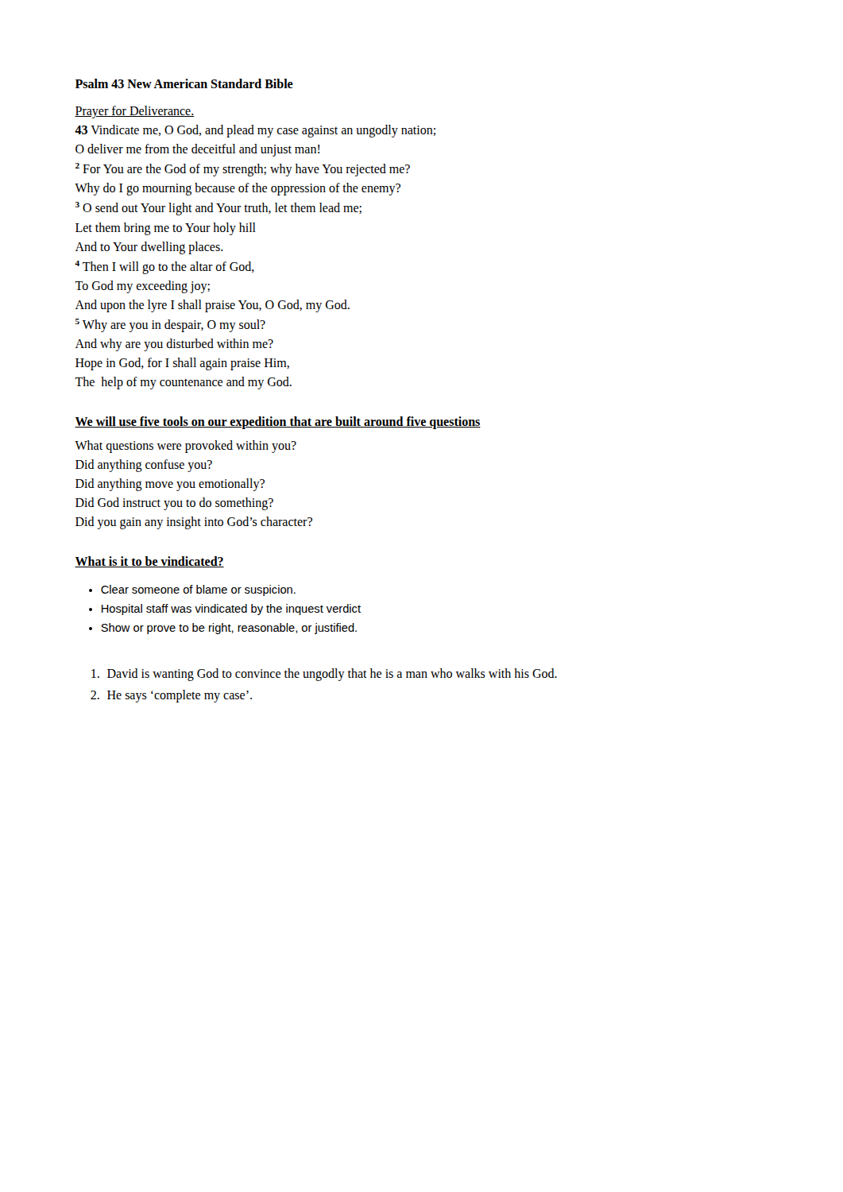Psalm 43 New American Standard Bible
Prayer for Deliverance.
43 Vindicate me, O God, and plead my case against an ungodly nation;
O deliver me from the deceitful and unjust man!
2 For You are the God of my strength; why have You rejected me?
Why do I go mourning because of the oppression of the enemy?
3 O send out Your light and Your truth, let them lead me;
Let them bring me to Your holy hill
And to Your dwelling places.
4 Then I will go to the altar of God,
To God my exceeding joy;
And upon the lyre I shall praise You, O God, my God.
5 Why are you in despair, O my soul?
And why are you disturbed within me?
Hope in God, for I shall again praise Him,
The help of my countenance and my God.
We will use five tools on our expedition that are built around five questions
What questions were provoked within you?
Did anything confuse you?
Did anything move you emotionally?
Did God instruct you to do something?
Did you gain any insight into God’s character?
What is it to be vindicated?
Clear someone of blame or suspicion.
Hospital staff was vindicated by the inquest verdict
Show or prove to be right, reasonable, or justified.
David is wanting God to convince the ungodly that he is a man who walks with his God.
He says ‘complete my case’.